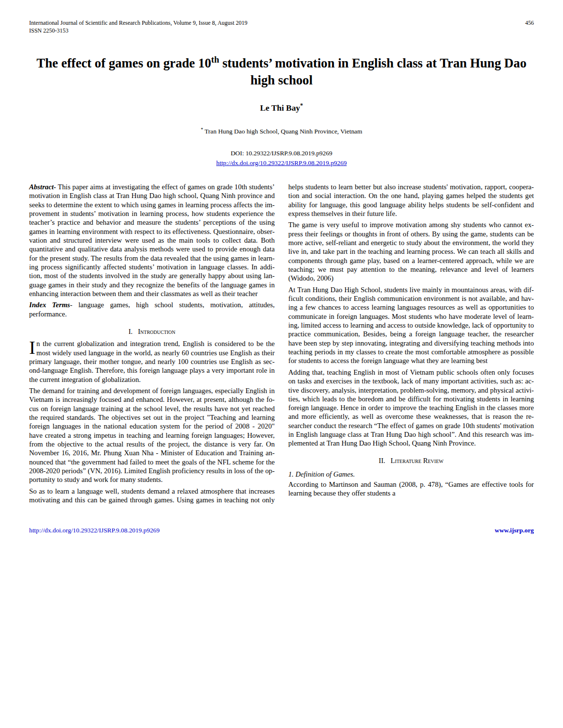International Journal of Scientific and Research Publications, Volume 9, Issue 8, August 2019
ISSN 2250-3153
456
The effect of games on grade 10th students’ motivation in English class at Tran Hung Dao high school
Le Thi Bay*
* Tran Hung Dao high School, Quang Ninh Province, Vietnam
DOI: 10.29322/IJSRP.9.08.2019.p9269
http://dx.doi.org/10.29322/IJSRP.9.08.2019.p9269
Abstract- This paper aims at investigating the effect of games on grade 10th students’ motivation in English class at Tran Hung Dao high school, Quang Ninh province and seeks to determine the extent to which using games in learning process affects the improvement in students’ motivation in learning process, how students experience the teacher’s practice and behavior and measure the students’ perceptions of the using games in learning environment with respect to its effectiveness. Questionnaire, observation and structured interview were used as the main tools to collect data. Both quantitative and qualitative data analysis methods were used to provide enough data for the present study. The results from the data revealed that the using games in learning process significantly affected students’ motivation in language classes. In addition, most of the students involved in the study are generally happy about using language games in their study and they recognize the benefits of the language games in enhancing interaction between them and their classmates as well as their teacher
Index Terms- language games, high school students, motivation, attitudes, performance.
I. Introduction
In the current globalization and integration trend, English is considered to be the most widely used language in the world, as nearly 60 countries use English as their primary language, their mother tongue, and nearly 100 countries use English as second-language English. Therefore, this foreign language plays a very important role in the current integration of globalization.
The demand for training and development of foreign languages, especially English in Vietnam is increasingly focused and enhanced. However, at present, although the focus on foreign language training at the school level, the results have not yet reached the required standards. The objectives set out in the project "Teaching and learning foreign languages in the national education system for the period of 2008 - 2020" have created a strong impetus in teaching and learning foreign languages; However, from the objective to the actual results of the project, the distance is very far. On November 16, 2016, Mr. Phung Xuan Nha - Minister of Education and Training announced that “the government had failed to meet the goals of the NFL scheme for the 2008-2020 periods” (VN, 2016). Limited English proficiency results in loss of the opportunity to study and work for many students.
So as to learn a language well, students demand a relaxed atmosphere that increases motivating and this can be gained through games. Using games in teaching not only helps students to learn better but also increase students' motivation, rapport, cooperation and social interaction. On the one hand, playing games helped the students get ability for language, this good language ability helps students be self-confident and express themselves in their future life.
The game is very useful to improve motivation among shy students who cannot express their feelings or thoughts in front of others. By using the game, students can be more active, self-reliant and energetic to study about the environment, the world they live in, and take part in the teaching and learning process. We can teach all skills and components through game play, based on a learner-centered approach, while we are teaching; we must pay attention to the meaning, relevance and level of learners (Widodo, 2006)
At Tran Hung Dao High School, students live mainly in mountainous areas, with difficult conditions, their English communication environment is not available, and having a few chances to access learning languages resources as well as opportunities to communicate in foreign languages. Most students who have moderate level of learning, limited access to learning and access to outside knowledge, lack of opportunity to practice communication, Besides, being a foreign language teacher, the researcher have been step by step innovating, integrating and diversifying teaching methods into teaching periods in my classes to create the most comfortable atmosphere as possible for students to access the foreign language what they are learning best
Adding that, teaching English in most of Vietnam public schools often only focuses on tasks and exercises in the textbook, lack of many important activities, such as: active discovery, analysis, interpretation, problem-solving, memory, and physical activities, which leads to the boredom and be difficult for motivating students in learning foreign language. Hence in order to improve the teaching English in the classes more and more efficiently, as well as overcome these weaknesses, that is reason the researcher conduct the research “The effect of games on grade 10th students' motivation in English language class at Tran Hung Dao high school”. And this research was implemented at Tran Hung Dao High School, Quang Ninh Province.
II. Literature Review
1. Definition of Games.
According to Martinson and Sauman (2008, p. 478), “Games are effective tools for learning because they offer students a
http://dx.doi.org/10.29322/IJSRP.9.08.2019.p9269
www.ijsrp.org